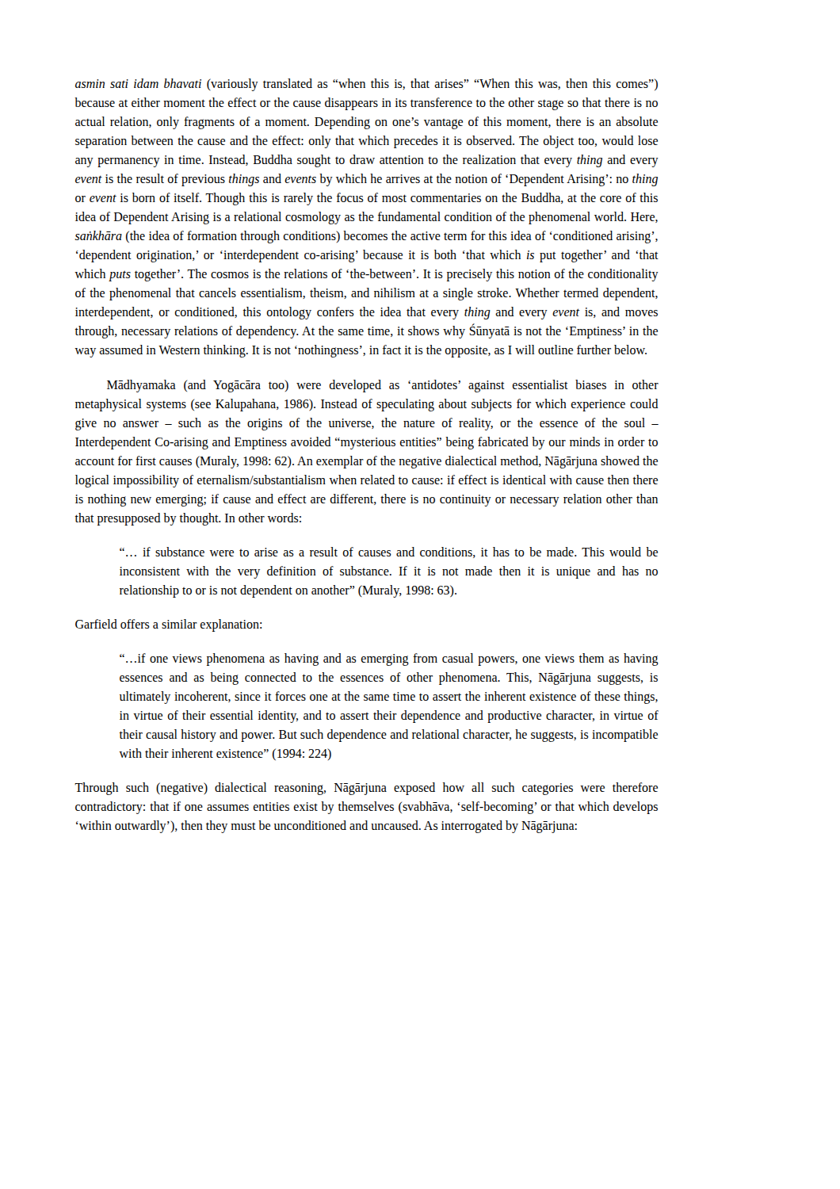asmin sati idam bhavati (variously translated as “when this is, that arises” “When this was, then this comes”) because at either moment the effect or the cause disappears in its transference to the other stage so that there is no actual relation, only fragments of a moment. Depending on one’s vantage of this moment, there is an absolute separation between the cause and the effect: only that which precedes it is observed. The object too, would lose any permanency in time. Instead, Buddha sought to draw attention to the realization that every thing and every event is the result of previous things and events by which he arrives at the notion of ‘Dependent Arising’: no thing or event is born of itself. Though this is rarely the focus of most commentaries on the Buddha, at the core of this idea of Dependent Arising is a relational cosmology as the fundamental condition of the phenomenal world. Here, saṅkhāra (the idea of formation through conditions) becomes the active term for this idea of ‘conditioned arising’, ‘dependent origination,’ or ‘interdependent co-arising’ because it is both ‘that which is put together’ and ‘that which puts together’. The cosmos is the relations of ‘the-between’. It is precisely this notion of the conditionality of the phenomenal that cancels essentialism, theism, and nihilism at a single stroke. Whether termed dependent, interdependent, or conditioned, this ontology confers the idea that every thing and every event is, and moves through, necessary relations of dependency. At the same time, it shows why Śūnyatā is not the ‘Emptiness’ in the way assumed in Western thinking. It is not ‘nothingness’, in fact it is the opposite, as I will outline further below.
Mādhyamaka (and Yogācāra too) were developed as ‘antidotes’ against essentialist biases in other metaphysical systems (see Kalupahana, 1986). Instead of speculating about subjects for which experience could give no answer – such as the origins of the universe, the nature of reality, or the essence of the soul – Interdependent Co-arising and Emptiness avoided “mysterious entities” being fabricated by our minds in order to account for first causes (Muraly, 1998: 62). An exemplar of the negative dialectical method, Nāgārjuna showed the logical impossibility of eternalism/substantialism when related to cause: if effect is identical with cause then there is nothing new emerging; if cause and effect are different, there is no continuity or necessary relation other than that presupposed by thought. In other words:
“… if substance were to arise as a result of causes and conditions, it has to be made. This would be inconsistent with the very definition of substance. If it is not made then it is unique and has no relationship to or is not dependent on another” (Muraly, 1998: 63).
Garfield offers a similar explanation:
“…if one views phenomena as having and as emerging from casual powers, one views them as having essences and as being connected to the essences of other phenomena. This, Nāgārjuna suggests, is ultimately incoherent, since it forces one at the same time to assert the inherent existence of these things, in virtue of their essential identity, and to assert their dependence and productive character, in virtue of their causal history and power. But such dependence and relational character, he suggests, is incompatible with their inherent existence” (1994: 224)
Through such (negative) dialectical reasoning, Nāgārjuna exposed how all such categories were therefore contradictory: that if one assumes entities exist by themselves (svabhāva, ‘self-becoming’ or that which develops ‘within outwardly’), then they must be unconditioned and uncaused. As interrogated by Nāgārjuna: